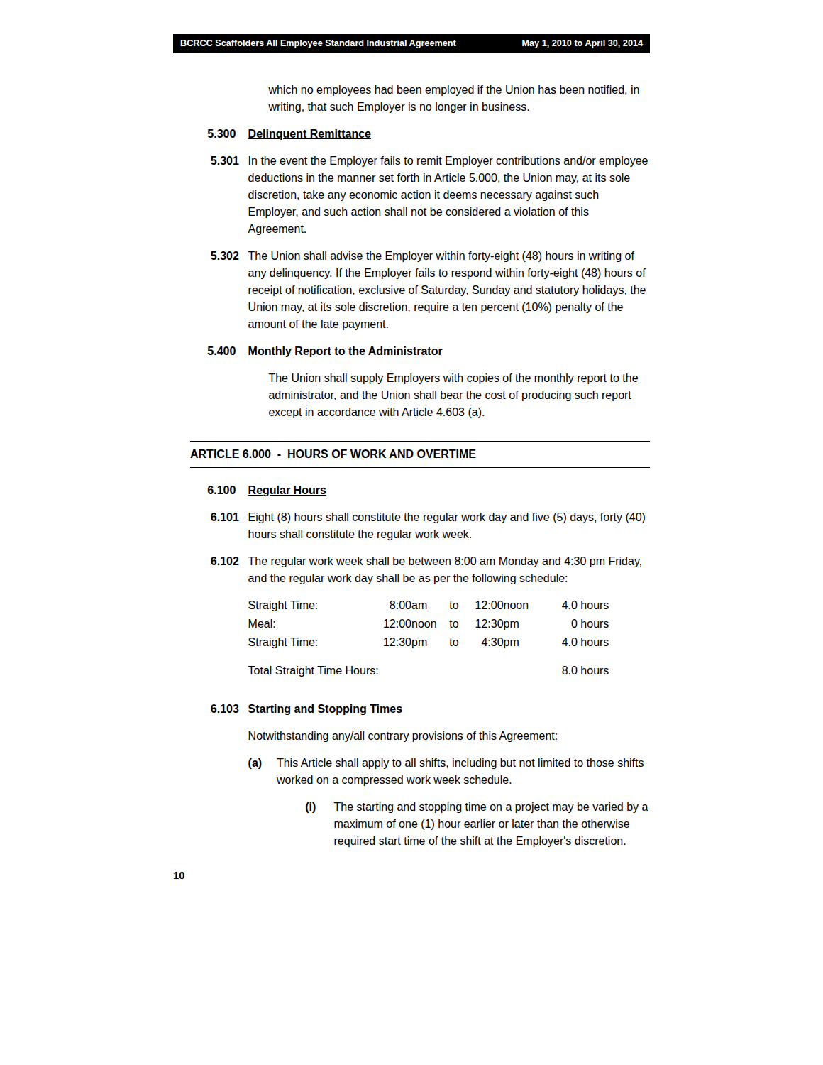BCRCC Scaffolders All Employee Standard Industrial Agreement May 1, 2010 to April 30, 2014
which no employees had been employed if the Union has been notified, in writing, that such Employer is no longer in business.
5.300
Delinquent Remittance
5.301
In the event the Employer fails to remit Employer contributions and/or employee deductions in the manner set forth in Article 5.000, the Union may, at its sole discretion, take any economic action it deems necessary against such Employer, and such action shall not be considered a violation of this Agreement.
5.302
The Union shall advise the Employer within forty-eight (48) hours in writing of any delinquency. If the Employer fails to respond within forty-eight (48) hours of receipt of notification, exclusive of Saturday, Sunday and statutory holidays, the Union may, at its sole discretion, require a ten percent (10%) penalty of the amount of the late payment.
5.400
Monthly Report to the Administrator
The Union shall supply Employers with copies of the monthly report to the administrator, and the Union shall bear the cost of producing such report except in accordance with Article 4.603 (a).
ARTICLE 6.000 - HOURS OF WORK AND OVERTIME
6.100
Regular Hours
6.101
Eight (8) hours shall constitute the regular work day and five (5) days, forty (40) hours shall constitute the regular work week.
6.102
The regular work week shall be between 8:00 am Monday and 4:30 pm Friday, and the regular work day shall be as per the following schedule:
| Straight Time: | 8:00 | am | to | 12:00 | noon | 4.0 hours |
| Meal: | 12:00 | noon | to | 12:30 | pm | 0 hours |
| Straight Time: | 12:30 | pm | to | 4:30 | pm | 4.0 hours |
| Total Straight Time Hours: | 8.0 hours |
6.103
Starting and Stopping Times
Notwithstanding any/all contrary provisions of this Agreement:
(a)
This Article shall apply to all shifts, including but not limited to those shifts worked on a compressed work week schedule.
(i)
The starting and stopping time on a project may be varied by a maximum of one (1) hour earlier or later than the otherwise required start time of the shift at the Employer's discretion.
10